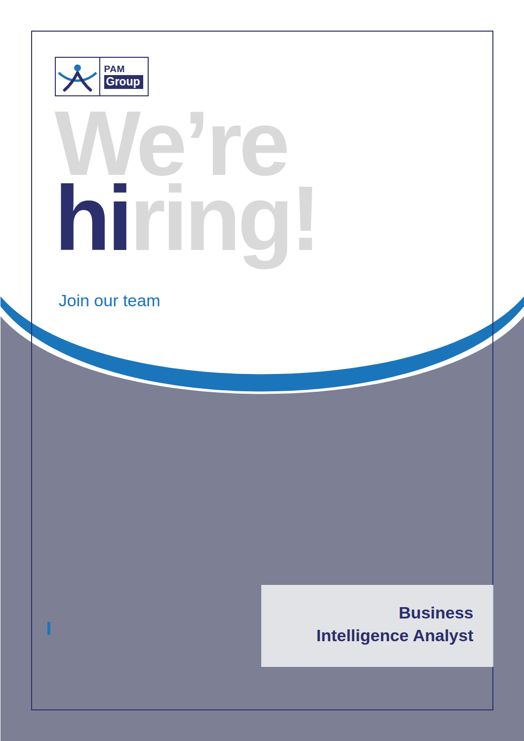PAM Group
We’re
hi ring!
Join our team
Business
Intelligence Analyst